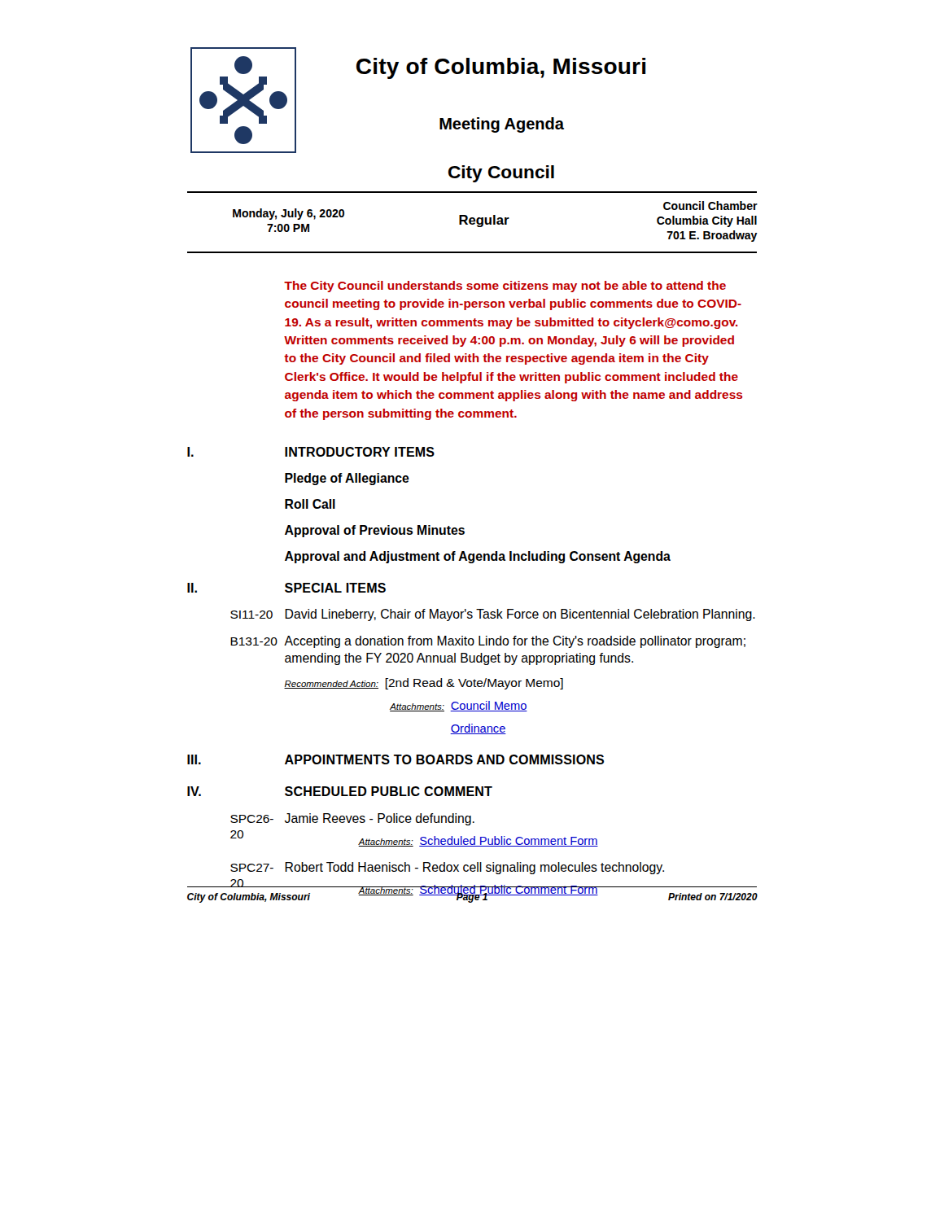City of Columbia, Missouri
Meeting Agenda
City Council
Monday, July 6, 2020
7:00 PM
Regular
Council Chamber
Columbia City Hall
701 E. Broadway
The City Council understands some citizens may not be able to attend the council meeting to provide in-person verbal public comments due to COVID-19. As a result, written comments may be submitted to cityclerk@como.gov. Written comments received by 4:00 p.m. on Monday, July 6 will be provided to the City Council and filed with the respective agenda item in the City Clerk's Office. It would be helpful if the written public comment included the agenda item to which the comment applies along with the name and address of the person submitting the comment.
I.
INTRODUCTORY ITEMS
Pledge of Allegiance
Roll Call
Approval of Previous Minutes
Approval and Adjustment of Agenda Including Consent Agenda
II.
SPECIAL ITEMS
SI11-20
David Lineberry, Chair of Mayor's Task Force on Bicentennial Celebration Planning.
B131-20
Accepting a donation from Maxito Lindo for the City's roadside pollinator program; amending the FY 2020 Annual Budget by appropriating funds.
Recommended Action: [2nd Read & Vote/Mayor Memo]
Attachments: Council Memo Ordinance
III.
APPOINTMENTS TO BOARDS AND COMMISSIONS
IV.
SCHEDULED PUBLIC COMMENT
SPC26-20
Jamie Reeves - Police defunding.
Attachments: Scheduled Public Comment Form
SPC27-20
Robert Todd Haenisch - Redox cell signaling molecules technology.
Attachments: Scheduled Public Comment Form
City of Columbia, Missouri
Page 1
Printed on 7/1/2020